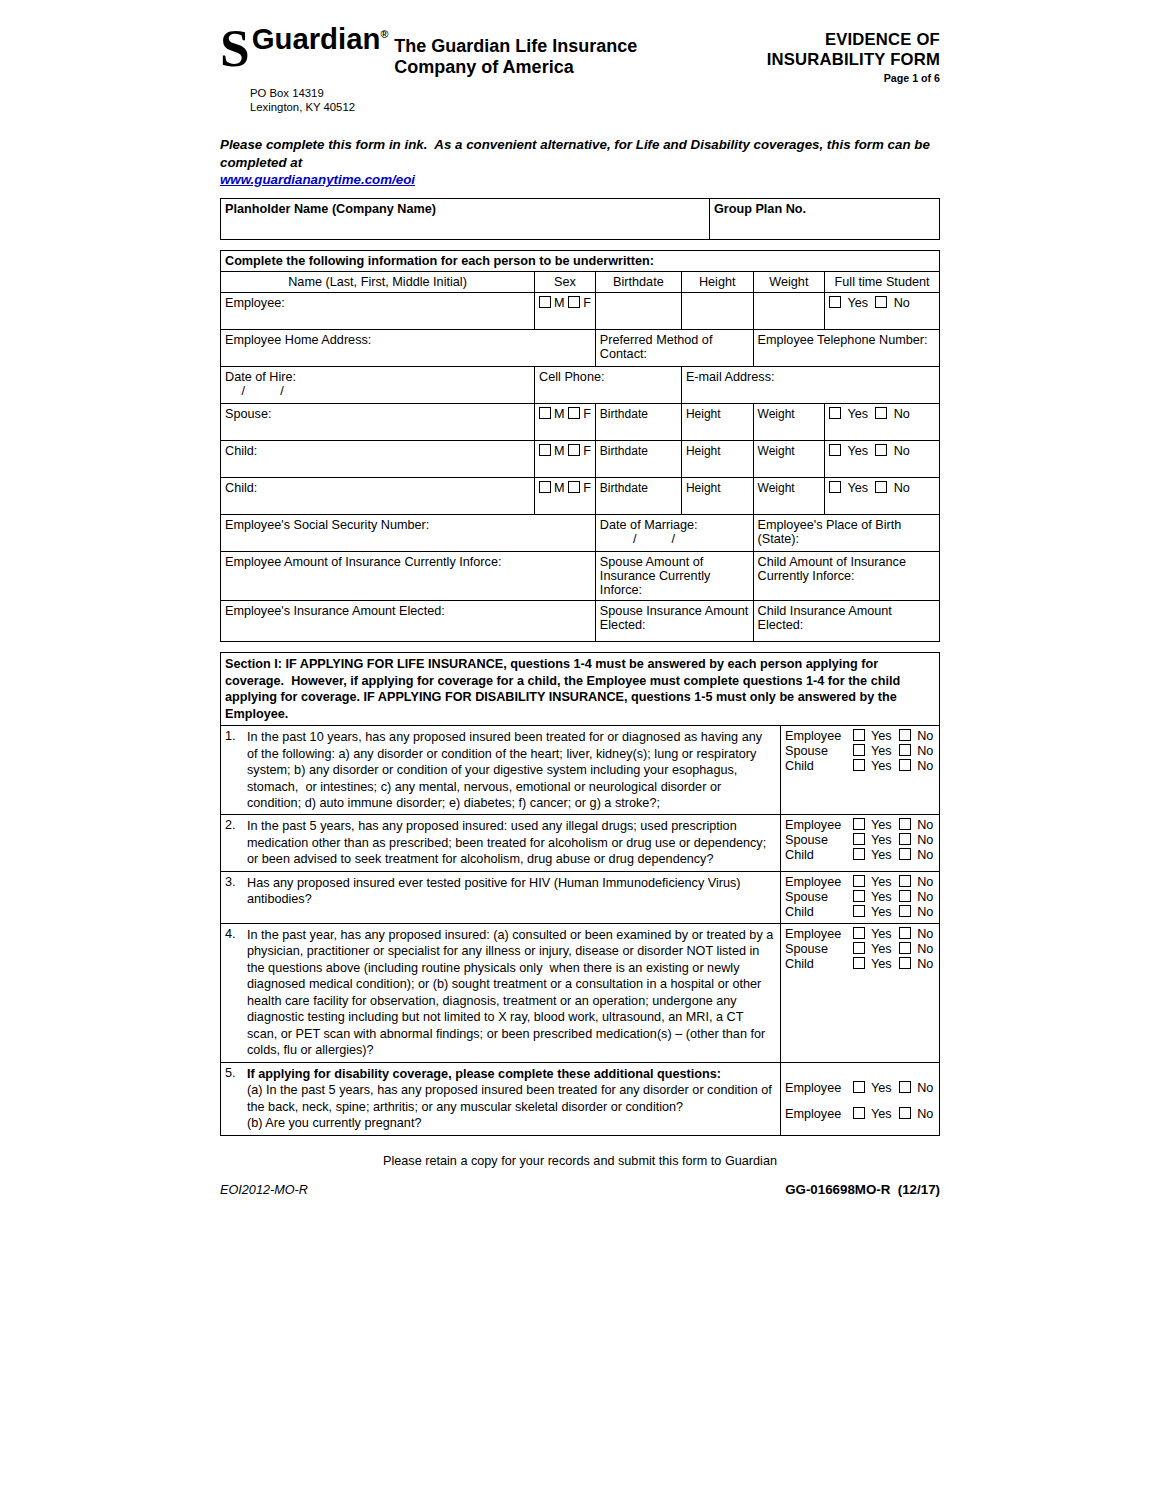S
Guardian®
The Guardian Life Insurance Company of America
EVIDENCE OF INSURABILITY FORM
Page 1 of 6
PO Box 14319
Lexington, KY 40512
Please complete this form in ink. As a convenient alternative, for Life and Disability coverages, this form can be completed at
www.guardiananytime.com/eoi
| Planholder Name (Company Name) | Group Plan No. |
| Complete the following information for each person to be underwritten: |
| Name (Last, First, Middle Initial) | Sex | Birthdate | Height | Weight | Full time Student |
| Employee: | M F | | | | Yes No |
| Employee Home Address: | Preferred Method of Contact: | Employee Telephone Number: |
| Date of Hire: / / | Cell Phone: | E-mail Address: |
| Spouse: | M F | Birthdate | Height | Weight | Yes No |
| Child: | M F | Birthdate | Height | Weight | Yes No |
| Child: | M F | Birthdate | Height | Weight | Yes No |
| Employee's Social Security Number: | Date of Marriage: / / | Employee's Place of Birth (State): |
| Employee Amount of Insurance Currently Inforce: | Spouse Amount of Insurance Currently Inforce: | Child Amount of Insurance Currently Inforce: |
| Employee's Insurance Amount Elected: | Spouse Insurance Amount Elected: | Child Insurance Amount Elected: |
| Section I: IF APPLYING FOR LIFE INSURANCE, questions 1-4 must be answered by each person applying for coverage. However, if applying for coverage for a child, the Employee must complete questions 1-4 for the child applying for coverage. IF APPLYING FOR DISABILITY INSURANCE, questions 1-5 must only be answered by the Employee. |
| 1. | In the past 10 years, has any proposed insured been treated for or diagnosed as having any of the following: a) any disorder or condition of the heart; liver, kidney(s); lung or respiratory system; b) any disorder or condition of your digestive system including your esophagus, stomach, or intestines; c) any mental, nervous, emotional or neurological disorder or condition; d) auto immune disorder; e) diabetes; f) cancer; or g) a stroke?; | / Employee / Yes No / / Spouse / Yes No / / Child / Yes No / |
| 2. | In the past 5 years, has any proposed insured: used any illegal drugs; used prescription medication other than as prescribed; been treated for alcoholism or drug use or dependency; or been advised to seek treatment for alcoholism, drug abuse or drug dependency? | / Employee / Yes No / / Spouse / Yes No / / Child / Yes No / |
| 3. | Has any proposed insured ever tested positive for HIV (Human Immunodeficiency Virus) antibodies? | / Employee / Yes No / / Spouse / Yes No / / Child / Yes No / |
| 4. | In the past year, has any proposed insured: (a) consulted or been examined by or treated by a physician, practitioner or specialist for any illness or injury, disease or disorder NOT listed in the questions above (including routine physicals only when there is an existing or newly diagnosed medical condition); or (b) sought treatment or a consultation in a hospital or other health care facility for observation, diagnosis, treatment or an operation; undergone any diagnostic testing including but not limited to X ray, blood work, ultrasound, an MRI, a CT scan, or PET scan with abnormal findings; or been prescribed medication(s) – (other than for colds, flu or allergies)? | / Employee / Yes No / / Spouse / Yes No / / Child / Yes No / |
| 5. | If applying for disability coverage, please complete these additional questions: (a) In the past 5 years, has any proposed insured been treated for any disorder or condition of the back, neck, spine; arthritis; or any muscular skeletal disorder or condition? (b) Are you currently pregnant? | / Employee / Yes No / / Employee / Yes No / |
Please retain a copy for your records and submit this form to Guardian
EOI2012-MO-R
GG-016698MO-R (12/17)